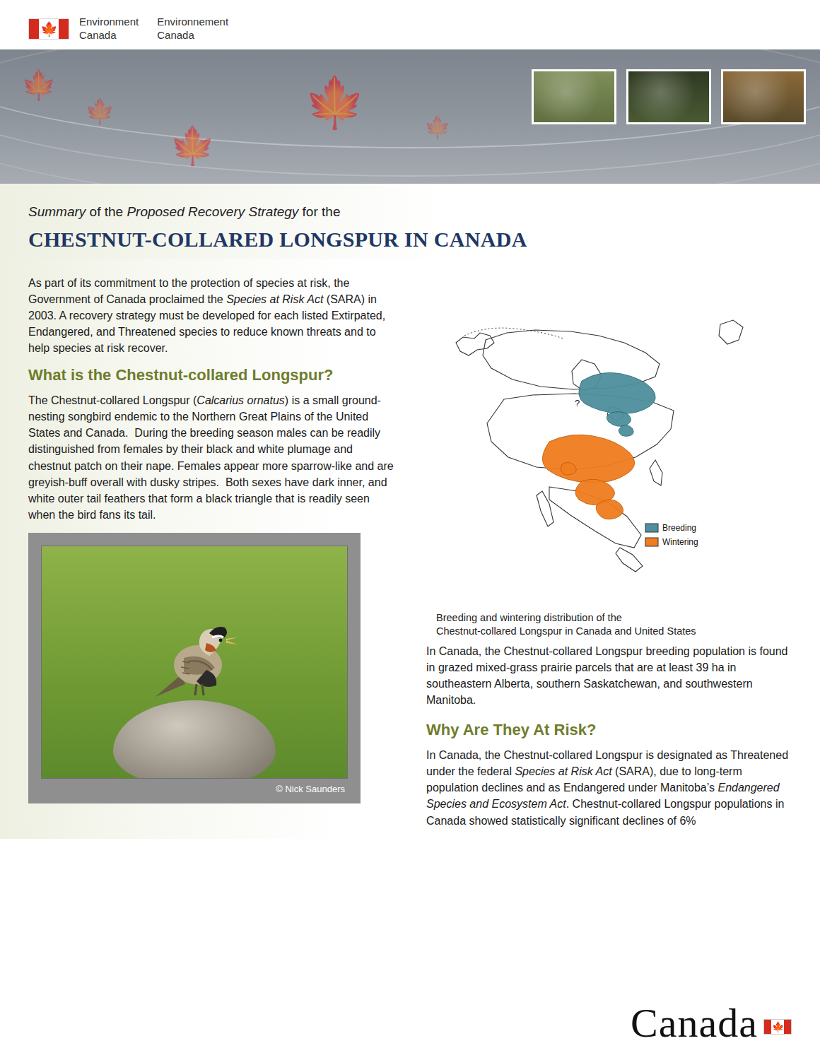🍁
Environment
Canada
Environnement
Canada
🍁 🍁 🍁 🍁 🍁 🍁
Summary of the Proposed Recovery Strategy for the
CHESTNUT-COLLARED LONGSPUR IN CANADA
As part of its commitment to the protection of species at risk, the Government of Canada proclaimed the Species at Risk Act (SARA) in 2003. A recovery strategy must be developed for each listed Extirpated, Endangered, and Threatened species to reduce known threats and to help species at risk recover.
What is the Chestnut-collared Longspur?
The Chestnut-collared Longspur (Calcarius ornatus) is a small ground-nesting songbird endemic to the Northern Great Plains of the United States and Canada. During the breeding season males can be readily distinguished from females by their black and white plumage and chestnut patch on their nape. Females appear more sparrow-like and are greyish-buff overall with dusky stripes. Both sexes have dark inner, and white outer tail feathers that form a black triangle that is readily seen when the bird fans its tail.
© Nick Saunders
? Breeding Wintering
Breeding and wintering distribution of the
Chestnut-collared Longspur in Canada and United States
In Canada, the Chestnut-collared Longspur breeding population is found in grazed mixed-grass prairie parcels that are at least 39 ha in southeastern Alberta, southern Saskatchewan, and southwestern Manitoba.
Why Are They At Risk?
In Canada, the Chestnut-collared Longspur is designated as Threatened under the federal Species at Risk Act (SARA), due to long-term population declines and as Endangered under Manitoba’s Endangered Species and Ecosystem Act. Chestnut-collared Longspur populations in Canada showed statistically significant declines of 6%
Canada 🍁